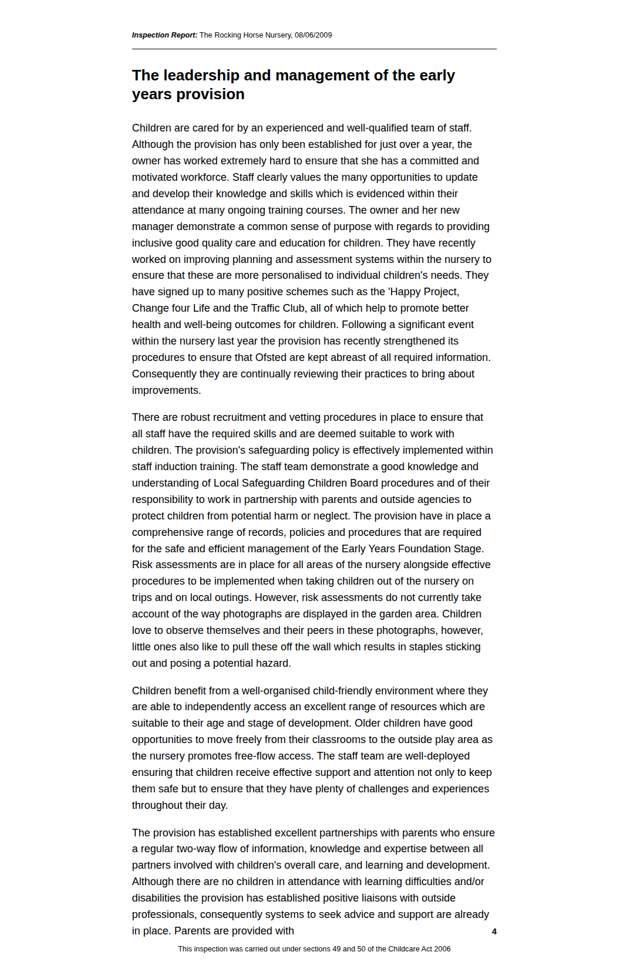Inspection Report: The Rocking Horse Nursery, 08/06/2009
The leadership and management of the early years provision
Children are cared for by an experienced and well-qualified team of staff. Although the provision has only been established for just over a year, the owner has worked extremely hard to ensure that she has a committed and motivated workforce. Staff clearly values the many opportunities to update and develop their knowledge and skills which is evidenced within their attendance at many ongoing training courses. The owner and her new manager demonstrate a common sense of purpose with regards to providing inclusive good quality care and education for children. They have recently worked on improving planning and assessment systems within the nursery to ensure that these are more personalised to individual children's needs. They have signed up to many positive schemes such as the 'Happy Project, Change four Life and the Traffic Club, all of which help to promote better health and well-being outcomes for children. Following a significant event within the nursery last year the provision has recently strengthened its procedures to ensure that Ofsted are kept abreast of all required information. Consequently they are continually reviewing their practices to bring about improvements.
There are robust recruitment and vetting procedures in place to ensure that all staff have the required skills and are deemed suitable to work with children. The provision's safeguarding policy is effectively implemented within staff induction training. The staff team demonstrate a good knowledge and understanding of Local Safeguarding Children Board procedures and of their responsibility to work in partnership with parents and outside agencies to protect children from potential harm or neglect. The provision have in place a comprehensive range of records, policies and procedures that are required for the safe and efficient management of the Early Years Foundation Stage. Risk assessments are in place for all areas of the nursery alongside effective procedures to be implemented when taking children out of the nursery on trips and on local outings. However, risk assessments do not currently take account of the way photographs are displayed in the garden area. Children love to observe themselves and their peers in these photographs, however, little ones also like to pull these off the wall which results in staples sticking out and posing a potential hazard.
Children benefit from a well-organised child-friendly environment where they are able to independently access an excellent range of resources which are suitable to their age and stage of development. Older children have good opportunities to move freely from their classrooms to the outside play area as the nursery promotes free-flow access. The staff team are well-deployed ensuring that children receive effective support and attention not only to keep them safe but to ensure that they have plenty of challenges and experiences throughout their day.
The provision has established excellent partnerships with parents who ensure a regular two-way flow of information, knowledge and expertise between all partners involved with children's overall care, and learning and development. Although there are no children in attendance with learning difficulties and/or disabilities the provision has established positive liaisons with outside professionals, consequently systems to seek advice and support are already in place. Parents are provided with
4
This inspection was carried out under sections 49 and 50 of the Childcare Act 2006